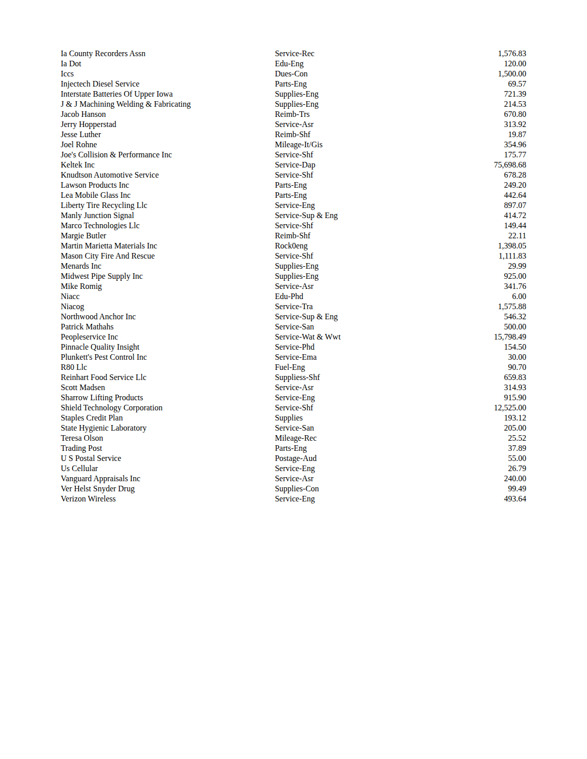| Ia County Recorders Assn | Service-Rec | 1,576.83 |
| Ia Dot | Edu-Eng | 120.00 |
| Iccs | Dues-Con | 1,500.00 |
| Injectech Diesel Service | Parts-Eng | 69.57 |
| Interstate Batteries Of Upper Iowa | Supplies-Eng | 721.39 |
| J & J Machining Welding & Fabricating | Supplies-Eng | 214.53 |
| Jacob Hanson | Reimb-Trs | 670.80 |
| Jerry Hopperstad | Service-Asr | 313.92 |
| Jesse Luther | Reimb-Shf | 19.87 |
| Joel Rohne | Mileage-It/Gis | 354.96 |
| Joe's Collision & Performance Inc | Service-Shf | 175.77 |
| Keltek Inc | Service-Dap | 75,698.68 |
| Knudtson Automotive Service | Service-Shf | 678.28 |
| Lawson Products Inc | Parts-Eng | 249.20 |
| Lea Mobile Glass Inc | Parts-Eng | 442.64 |
| Liberty Tire Recycling Llc | Service-Eng | 897.07 |
| Manly Junction Signal | Service-Sup & Eng | 414.72 |
| Marco Technologies Llc | Service-Shf | 149.44 |
| Margie Butler | Reimb-Shf | 22.11 |
| Martin Marietta Materials Inc | Rock0eng | 1,398.05 |
| Mason City Fire And Rescue | Service-Shf | 1,111.83 |
| Menards Inc | Supplies-Eng | 29.99 |
| Midwest Pipe Supply Inc | Supplies-Eng | 925.00 |
| Mike Romig | Service-Asr | 341.76 |
| Niacc | Edu-Phd | 6.00 |
| Niacog | Service-Tra | 1,575.88 |
| Northwood Anchor Inc | Service-Sup & Eng | 546.32 |
| Patrick Mathahs | Service-San | 500.00 |
| Peopleservice Inc | Service-Wat & Wwt | 15,798.49 |
| Pinnacle Quality Insight | Service-Phd | 154.50 |
| Plunkett's Pest Control Inc | Service-Ema | 30.00 |
| R80 Llc | Fuel-Eng | 90.70 |
| Reinhart Food Service Llc | Suppliess-Shf | 659.83 |
| Scott Madsen | Service-Asr | 314.93 |
| Sharrow Lifting Products | Service-Eng | 915.90 |
| Shield Technology Corporation | Service-Shf | 12,525.00 |
| Staples Credit Plan | Supplies | 193.12 |
| State Hygienic Laboratory | Service-San | 205.00 |
| Teresa Olson | Mileage-Rec | 25.52 |
| Trading Post | Parts-Eng | 37.89 |
| U S Postal Service | Postage-Aud | 55.00 |
| Us Cellular | Service-Eng | 26.79 |
| Vanguard Appraisals Inc | Service-Asr | 240.00 |
| Ver Helst Snyder Drug | Supplies-Con | 99.49 |
| Verizon Wireless | Service-Eng | 493.64 |